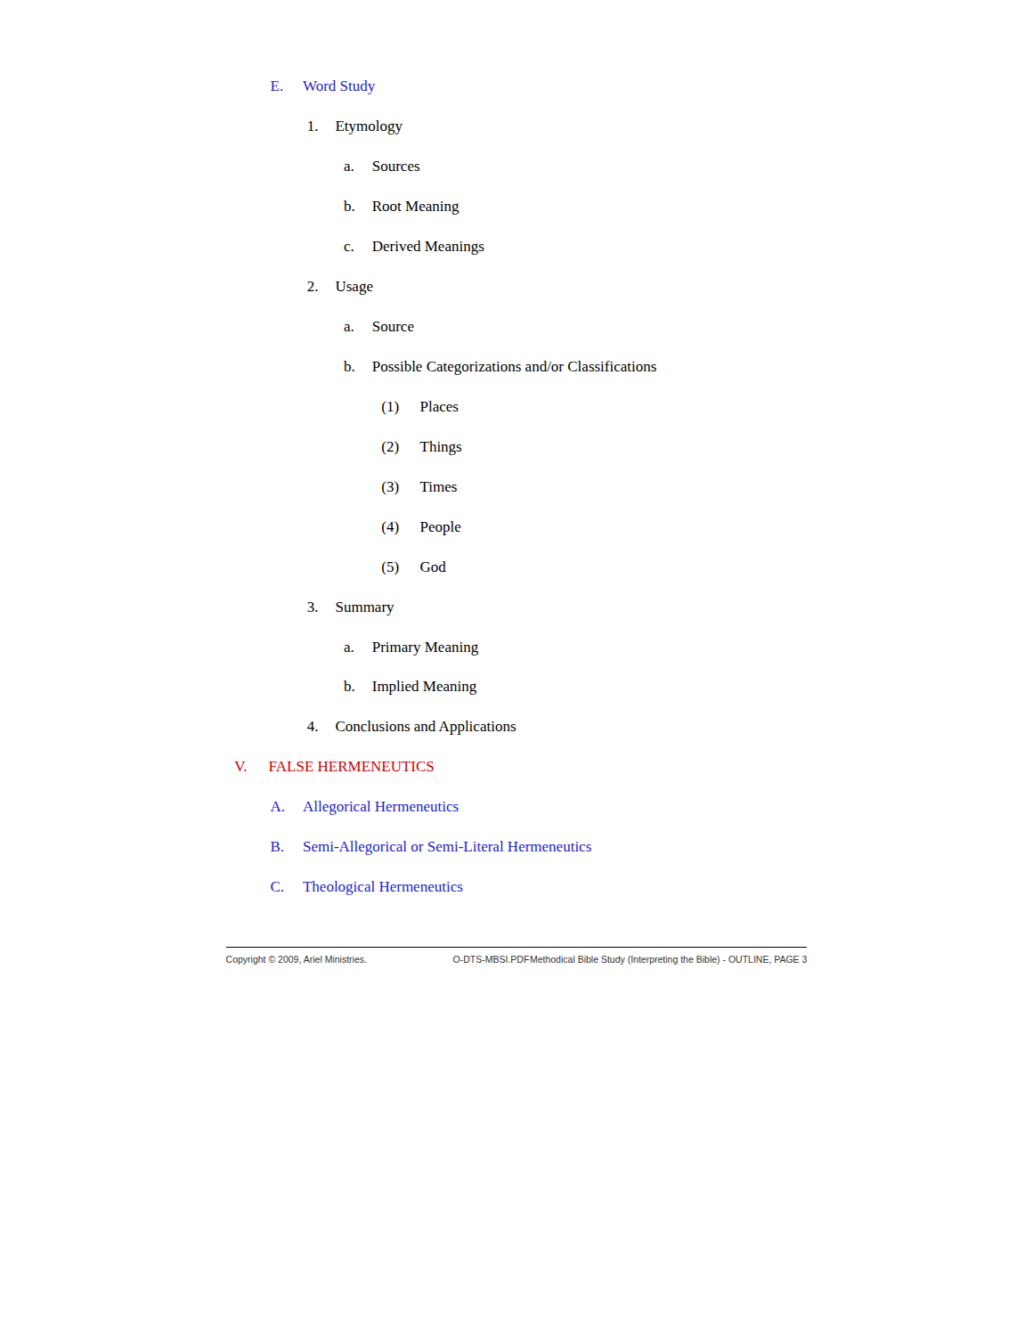E.
Word Study
1.
Etymology
a.
Sources
b.
Root Meaning
c.
Derived Meanings
2.
Usage
a.
Source
b.
Possible Categorizations and/or Classifications
(1)
Places
(2)
Things
(3)
Times
(4)
People
(5)
God
3.
Summary
a.
Primary Meaning
b.
Implied Meaning
4.
Conclusions and Applications
V.
FALSE HERMENEUTICS
A.
Allegorical Hermeneutics
B.
Semi-Allegorical or Semi-Literal Hermeneutics
C.
Theological Hermeneutics
Copyright © 2009, Ariel Ministries.
O-DTS-MBSI.PDF
Methodical Bible Study (Interpreting the Bible) - OUTLINE, PAGE 3